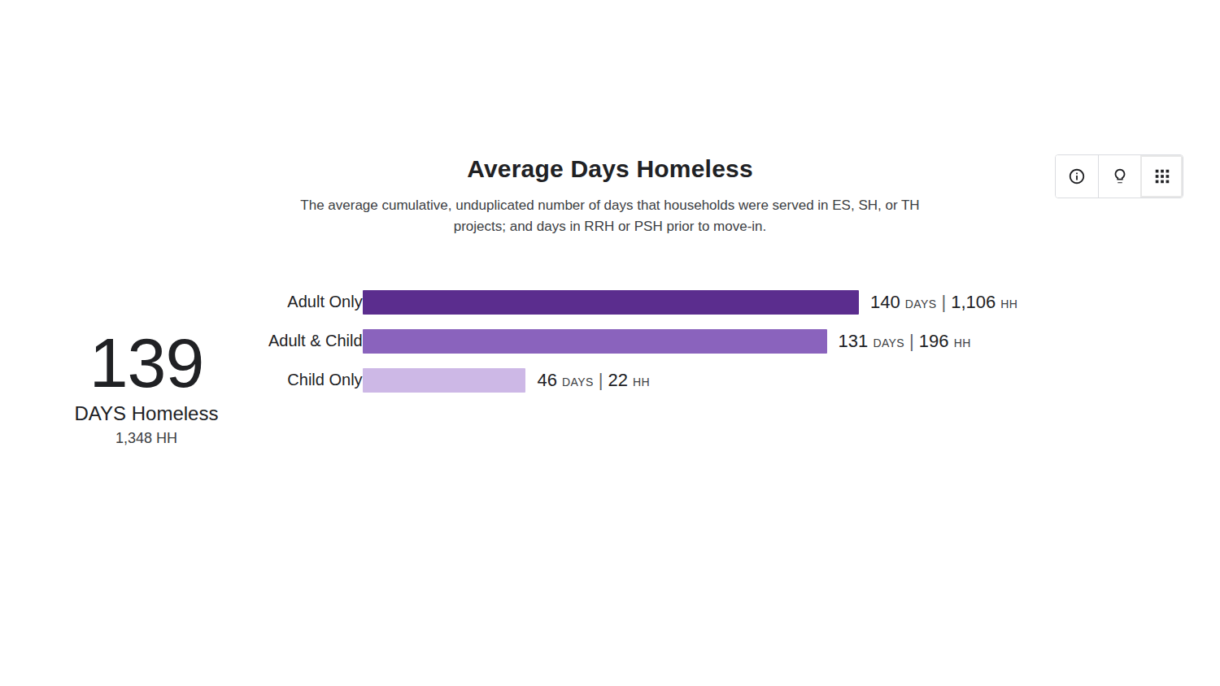Average Days Homeless
The average cumulative, unduplicated number of days that households were served in ES, SH, or TH projects; and days in RRH or PSH prior to move-in.
139
DAYS Homeless
1,348 HH
| Adult Only | 140 DAYS / 1,106 HH |
| Adult & Child | 131 DAYS / 196 HH |
| Child Only | 46 DAYS / 22 HH |